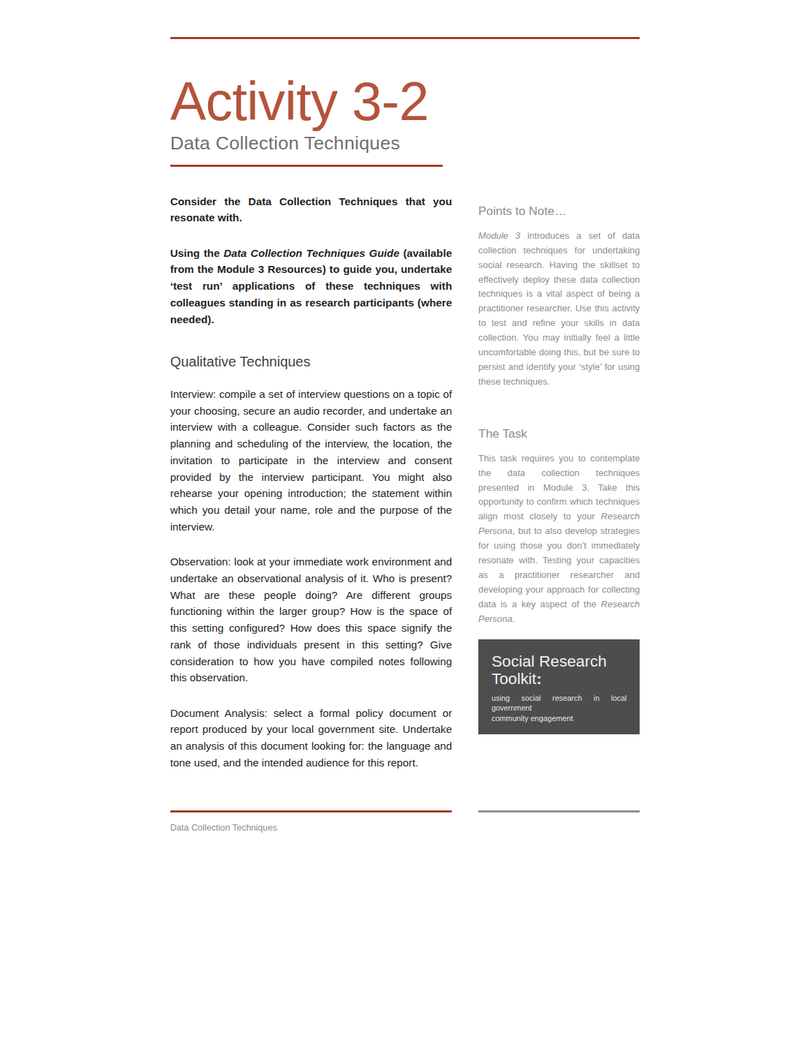Activity 3-2
Data Collection Techniques
Consider the Data Collection Techniques that you resonate with.
Using the Data Collection Techniques Guide (available from the Module 3 Resources) to guide you, undertake ‘test run’ applications of these techniques with colleagues standing in as research participants (where needed).
Qualitative Techniques
Interview: compile a set of interview questions on a topic of your choosing, secure an audio recorder, and undertake an interview with a colleague. Consider such factors as the planning and scheduling of the interview, the location, the invitation to participate in the interview and consent provided by the interview participant. You might also rehearse your opening introduction; the statement within which you detail your name, role and the purpose of the interview.
Observation: look at your immediate work environment and undertake an observational analysis of it. Who is present? What are these people doing? Are different groups functioning within the larger group? How is the space of this setting configured? How does this space signify the rank of those individuals present in this setting? Give consideration to how you have compiled notes following this observation.
Document Analysis: select a formal policy document or report produced by your local government site. Undertake an analysis of this document looking for: the language and tone used, and the intended audience for this report.
Points to Note…
Module 3 introduces a set of data collection techniques for undertaking social research. Having the skillset to effectively deploy these data collection techniques is a vital aspect of being a practitioner researcher. Use this activity to test and refine your skills in data collection. You may initially feel a little uncomfortable doing this, but be sure to persist and identify your ‘style’ for using these techniques.
The Task
This task requires you to contemplate the data collection techniques presented in Module 3. Take this opportunity to confirm which techniques align most closely to your Research Persona, but to also develop strategies for using those you don’t immediately resonate with. Testing your capacities as a practitioner researcher and developing your approach for collecting data is a key aspect of the Research Persona.
Social Research Toolkit:
using social research in local government
community engagement
Data Collection Techniques